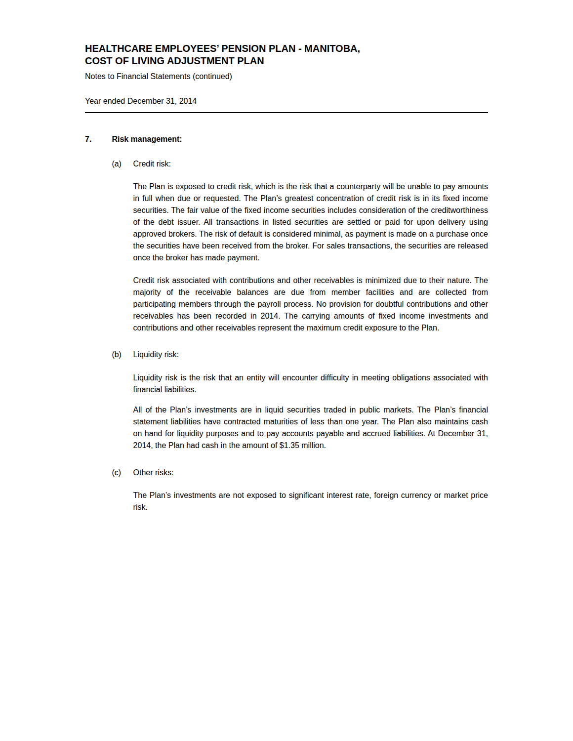Healthcare Employees’ Pension Plan - Manitoba,
Cost of Living Adjustment Plan
Notes to Financial Statements (continued)
Year ended December 31, 2014
7. Risk management:
(a) Credit risk:
The Plan is exposed to credit risk, which is the risk that a counterparty will be unable to pay amounts in full when due or requested. The Plan’s greatest concentration of credit risk is in its fixed income securities. The fair value of the fixed income securities includes consideration of the creditworthiness of the debt issuer. All transactions in listed securities are settled or paid for upon delivery using approved brokers. The risk of default is considered minimal, as payment is made on a purchase once the securities have been received from the broker. For sales transactions, the securities are released once the broker has made payment.
Credit risk associated with contributions and other receivables is minimized due to their nature. The majority of the receivable balances are due from member facilities and are collected from participating members through the payroll process. No provision for doubtful contributions and other receivables has been recorded in 2014. The carrying amounts of fixed income investments and contributions and other receivables represent the maximum credit exposure to the Plan.
(b) Liquidity risk:
Liquidity risk is the risk that an entity will encounter difficulty in meeting obligations associated with financial liabilities.
All of the Plan’s investments are in liquid securities traded in public markets. The Plan’s financial statement liabilities have contracted maturities of less than one year. The Plan also maintains cash on hand for liquidity purposes and to pay accounts payable and accrued liabilities. At December 31, 2014, the Plan had cash in the amount of $1.35 million.
(c) Other risks:
The Plan’s investments are not exposed to significant interest rate, foreign currency or market price risk.